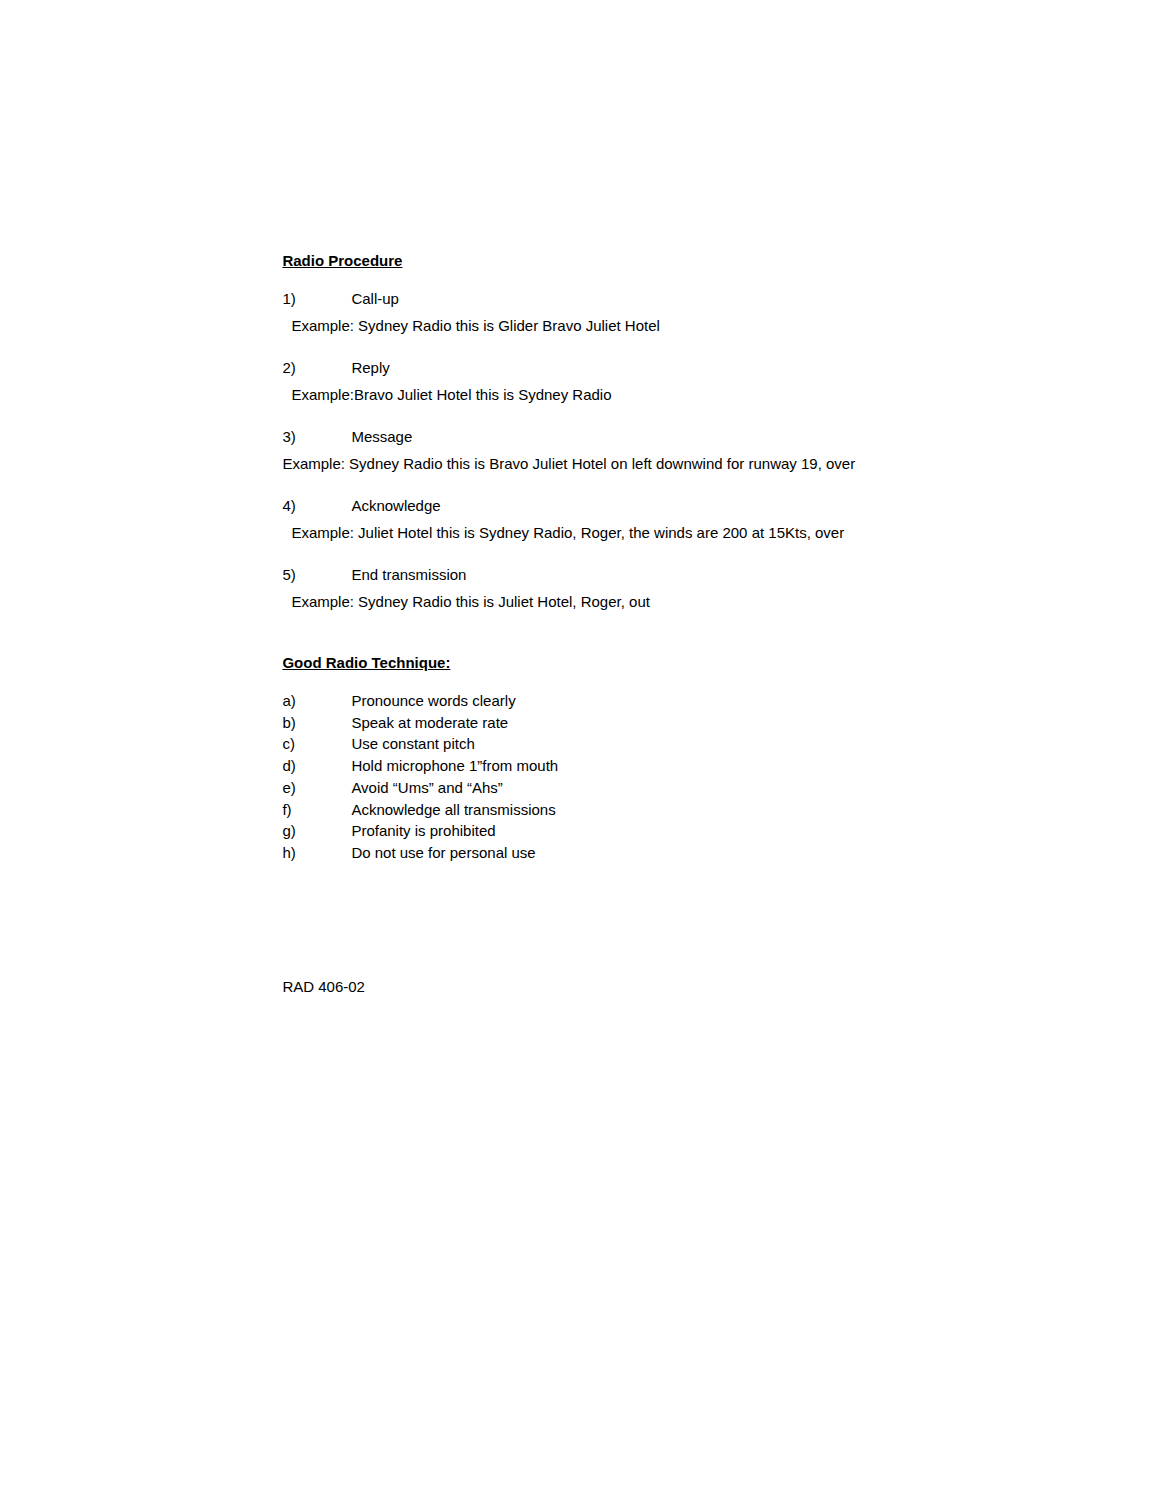Radio Procedure
1) Call-up
Example: Sydney Radio this is Glider Bravo Juliet Hotel
2) Reply
Example:Bravo Juliet Hotel this is Sydney Radio
3) Message
Example: Sydney Radio this is Bravo Juliet Hotel on left downwind for runway 19, over
4) Acknowledge
Example: Juliet Hotel this is Sydney Radio, Roger, the winds are 200 at 15Kts, over
5) End transmission
Example: Sydney Radio this is Juliet Hotel, Roger, out
Good Radio Technique:
a) Pronounce words clearly
b) Speak at moderate rate
c) Use constant pitch
d) Hold microphone 1”from mouth
e) Avoid “Ums” and “Ahs”
f) Acknowledge all transmissions
g) Profanity is prohibited
h) Do not use for personal use
RAD 406-02